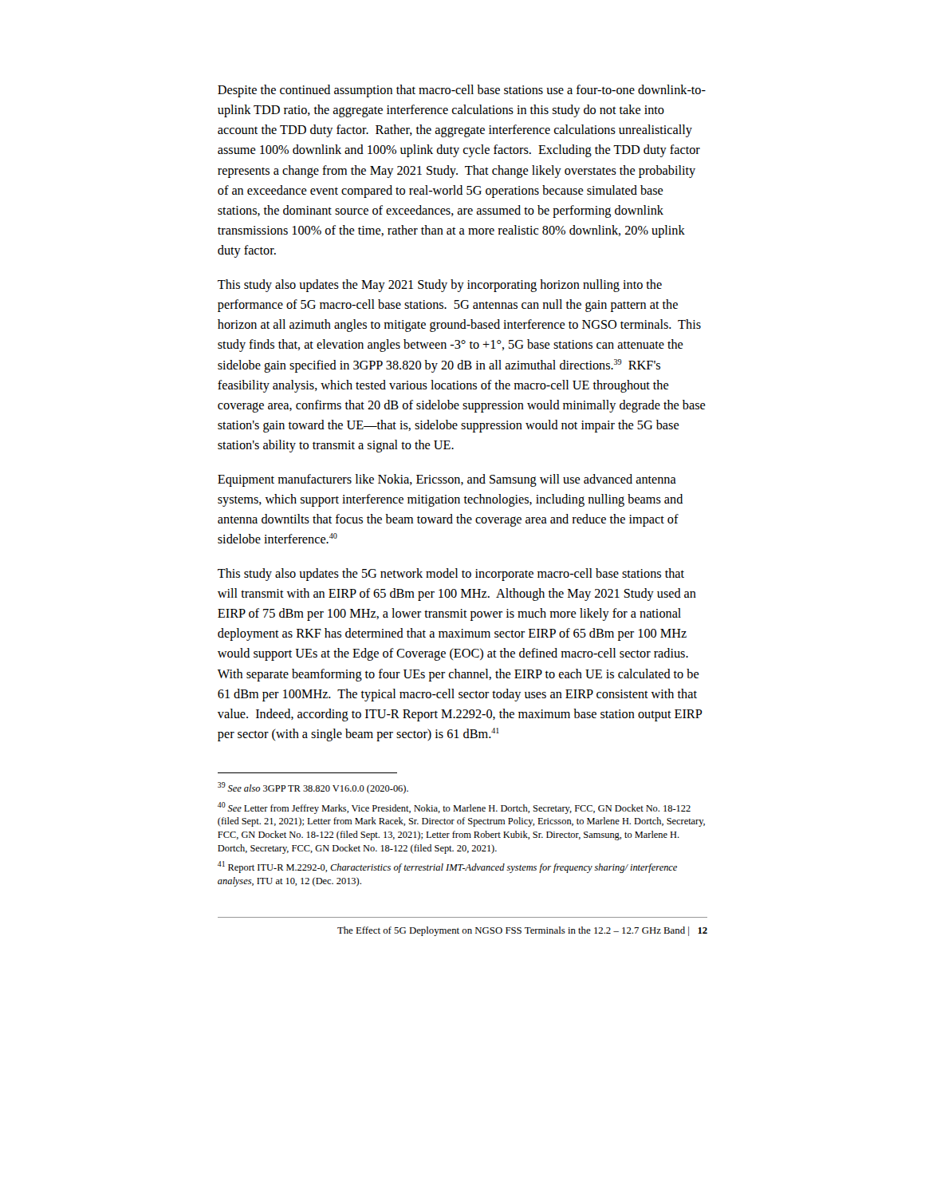Despite the continued assumption that macro-cell base stations use a four-to-one downlink-to-uplink TDD ratio, the aggregate interference calculations in this study do not take into account the TDD duty factor. Rather, the aggregate interference calculations unrealistically assume 100% downlink and 100% uplink duty cycle factors. Excluding the TDD duty factor represents a change from the May 2021 Study. That change likely overstates the probability of an exceedance event compared to real-world 5G operations because simulated base stations, the dominant source of exceedances, are assumed to be performing downlink transmissions 100% of the time, rather than at a more realistic 80% downlink, 20% uplink duty factor.
This study also updates the May 2021 Study by incorporating horizon nulling into the performance of 5G macro-cell base stations. 5G antennas can null the gain pattern at the horizon at all azimuth angles to mitigate ground-based interference to NGSO terminals. This study finds that, at elevation angles between -3° to +1°, 5G base stations can attenuate the sidelobe gain specified in 3GPP 38.820 by 20 dB in all azimuthal directions.39 RKF's feasibility analysis, which tested various locations of the macro-cell UE throughout the coverage area, confirms that 20 dB of sidelobe suppression would minimally degrade the base station's gain toward the UE—that is, sidelobe suppression would not impair the 5G base station's ability to transmit a signal to the UE.
Equipment manufacturers like Nokia, Ericsson, and Samsung will use advanced antenna systems, which support interference mitigation technologies, including nulling beams and antenna downtilts that focus the beam toward the coverage area and reduce the impact of sidelobe interference.40
This study also updates the 5G network model to incorporate macro-cell base stations that will transmit with an EIRP of 65 dBm per 100 MHz. Although the May 2021 Study used an EIRP of 75 dBm per 100 MHz, a lower transmit power is much more likely for a national deployment as RKF has determined that a maximum sector EIRP of 65 dBm per 100 MHz would support UEs at the Edge of Coverage (EOC) at the defined macro-cell sector radius. With separate beamforming to four UEs per channel, the EIRP to each UE is calculated to be 61 dBm per 100MHz. The typical macro-cell sector today uses an EIRP consistent with that value. Indeed, according to ITU-R Report M.2292-0, the maximum base station output EIRP per sector (with a single beam per sector) is 61 dBm.41
39 See also 3GPP TR 38.820 V16.0.0 (2020-06).
40 See Letter from Jeffrey Marks, Vice President, Nokia, to Marlene H. Dortch, Secretary, FCC, GN Docket No. 18-122 (filed Sept. 21, 2021); Letter from Mark Racek, Sr. Director of Spectrum Policy, Ericsson, to Marlene H. Dortch, Secretary, FCC, GN Docket No. 18-122 (filed Sept. 13, 2021); Letter from Robert Kubik, Sr. Director, Samsung, to Marlene H. Dortch, Secretary, FCC, GN Docket No. 18-122 (filed Sept. 20, 2021).
41 Report ITU-R M.2292-0, Characteristics of terrestrial IMT-Advanced systems for frequency sharing/ interference analyses, ITU at 10, 12 (Dec. 2013).
The Effect of 5G Deployment on NGSO FSS Terminals in the 12.2 – 12.7 GHz Band |12